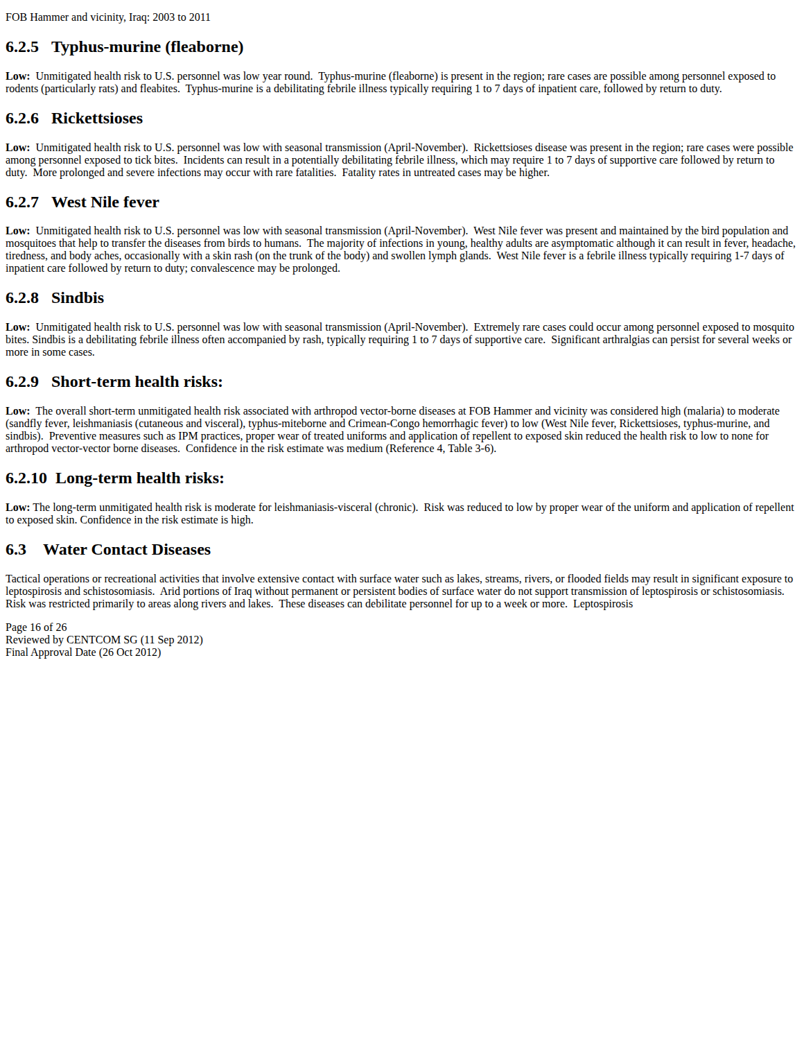FOB Hammer and vicinity, Iraq: 2003 to 2011
6.2.5 Typhus-murine (fleaborne)
Low: Unmitigated health risk to U.S. personnel was low year round. Typhus-murine (fleaborne) is present in the region; rare cases are possible among personnel exposed to rodents (particularly rats) and fleabites. Typhus-murine is a debilitating febrile illness typically requiring 1 to 7 days of inpatient care, followed by return to duty.
6.2.6 Rickettsioses
Low: Unmitigated health risk to U.S. personnel was low with seasonal transmission (April-November). Rickettsioses disease was present in the region; rare cases were possible among personnel exposed to tick bites. Incidents can result in a potentially debilitating febrile illness, which may require 1 to 7 days of supportive care followed by return to duty. More prolonged and severe infections may occur with rare fatalities. Fatality rates in untreated cases may be higher.
6.2.7 West Nile fever
Low: Unmitigated health risk to U.S. personnel was low with seasonal transmission (April-November). West Nile fever was present and maintained by the bird population and mosquitoes that help to transfer the diseases from birds to humans. The majority of infections in young, healthy adults are asymptomatic although it can result in fever, headache, tiredness, and body aches, occasionally with a skin rash (on the trunk of the body) and swollen lymph glands. West Nile fever is a febrile illness typically requiring 1-7 days of inpatient care followed by return to duty; convalescence may be prolonged.
6.2.8 Sindbis
Low: Unmitigated health risk to U.S. personnel was low with seasonal transmission (April-November). Extremely rare cases could occur among personnel exposed to mosquito bites. Sindbis is a debilitating febrile illness often accompanied by rash, typically requiring 1 to 7 days of supportive care. Significant arthralgias can persist for several weeks or more in some cases.
6.2.9 Short-term health risks:
Low: The overall short-term unmitigated health risk associated with arthropod vector-borne diseases at FOB Hammer and vicinity was considered high (malaria) to moderate (sandfly fever, leishmaniasis (cutaneous and visceral), typhus-miteborne and Crimean-Congo hemorrhagic fever) to low (West Nile fever, Rickettsioses, typhus-murine, and sindbis). Preventive measures such as IPM practices, proper wear of treated uniforms and application of repellent to exposed skin reduced the health risk to low to none for arthropod vector-vector borne diseases. Confidence in the risk estimate was medium (Reference 4, Table 3-6).
6.2.10 Long-term health risks:
Low: The long-term unmitigated health risk is moderate for leishmaniasis-visceral (chronic). Risk was reduced to low by proper wear of the uniform and application of repellent to exposed skin. Confidence in the risk estimate is high.
6.3 Water Contact Diseases
Tactical operations or recreational activities that involve extensive contact with surface water such as lakes, streams, rivers, or flooded fields may result in significant exposure to leptospirosis and schistosomiasis. Arid portions of Iraq without permanent or persistent bodies of surface water do not support transmission of leptospirosis or schistosomiasis. Risk was restricted primarily to areas along rivers and lakes. These diseases can debilitate personnel for up to a week or more. Leptospirosis
Page 16 of 26
Reviewed by CENTCOM SG (11 Sep 2012)
Final Approval Date (26 Oct 2012)